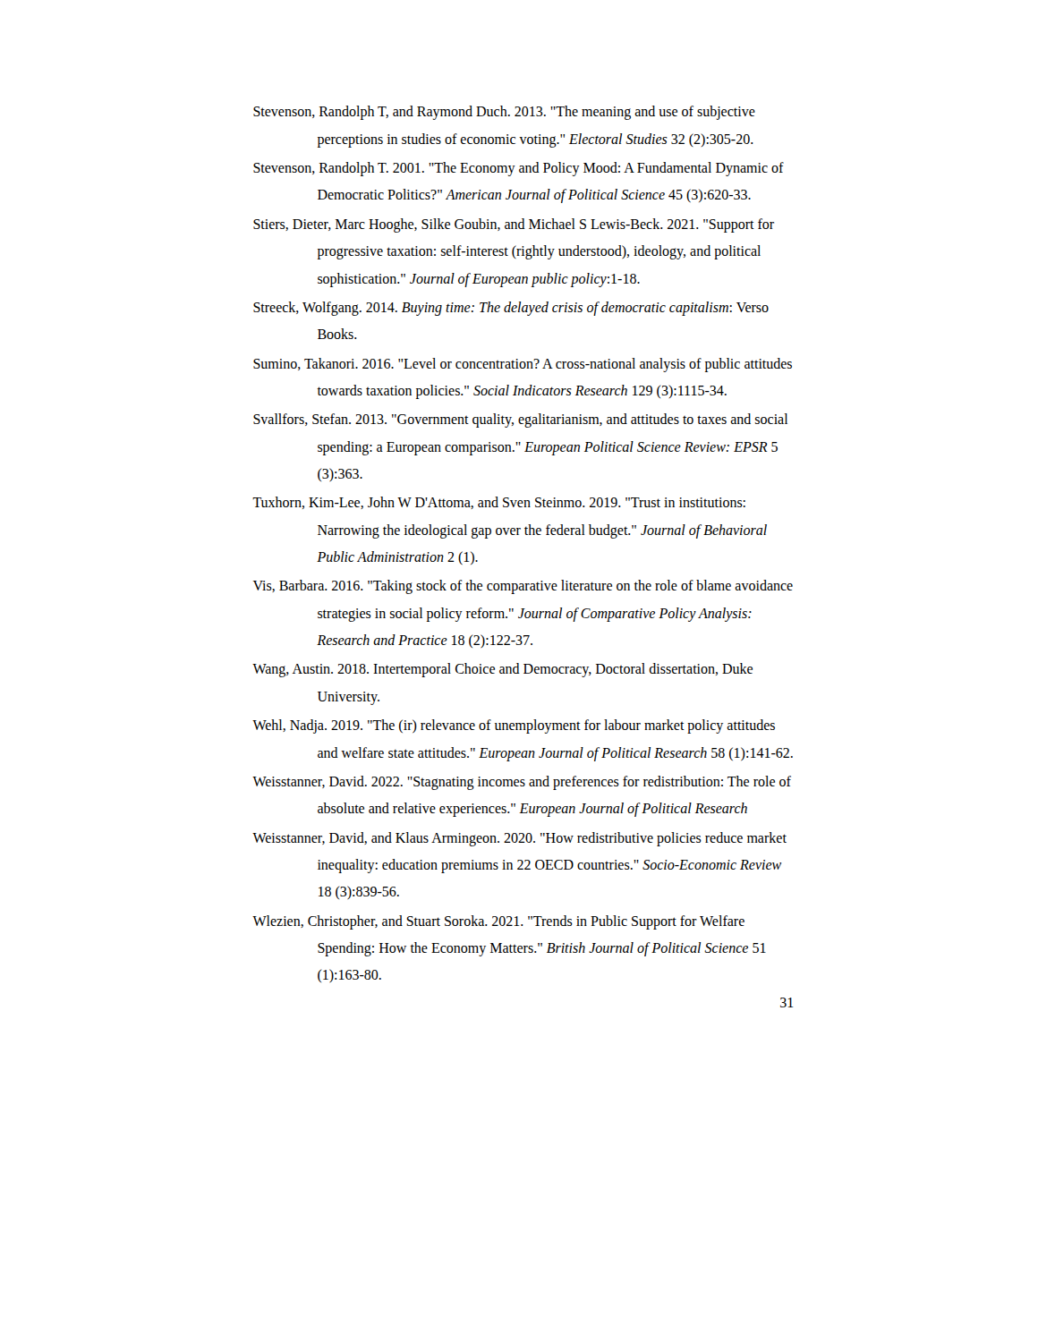Stevenson, Randolph T, and Raymond Duch. 2013. "The meaning and use of subjective perceptions in studies of economic voting." Electoral Studies 32 (2):305-20.
Stevenson, Randolph T. 2001. "The Economy and Policy Mood: A Fundamental Dynamic of Democratic Politics?" American Journal of Political Science 45 (3):620-33.
Stiers, Dieter, Marc Hooghe, Silke Goubin, and Michael S Lewis-Beck. 2021. "Support for progressive taxation: self-interest (rightly understood), ideology, and political sophistication." Journal of European public policy:1-18.
Streeck, Wolfgang. 2014. Buying time: The delayed crisis of democratic capitalism: Verso Books.
Sumino, Takanori. 2016. "Level or concentration? A cross-national analysis of public attitudes towards taxation policies." Social Indicators Research 129 (3):1115-34.
Svallfors, Stefan. 2013. "Government quality, egalitarianism, and attitudes to taxes and social spending: a European comparison." European Political Science Review: EPSR 5 (3):363.
Tuxhorn, Kim-Lee, John W D'Attoma, and Sven Steinmo. 2019. "Trust in institutions: Narrowing the ideological gap over the federal budget." Journal of Behavioral Public Administration 2 (1).
Vis, Barbara. 2016. "Taking stock of the comparative literature on the role of blame avoidance strategies in social policy reform." Journal of Comparative Policy Analysis: Research and Practice 18 (2):122-37.
Wang, Austin. 2018. Intertemporal Choice and Democracy, Doctoral dissertation, Duke University.
Wehl, Nadja. 2019. "The (ir) relevance of unemployment for labour market policy attitudes and welfare state attitudes." European Journal of Political Research 58 (1):141-62.
Weisstanner, David. 2022. "Stagnating incomes and preferences for redistribution: The role of absolute and relative experiences." European Journal of Political Research
Weisstanner, David, and Klaus Armingeon. 2020. "How redistributive policies reduce market inequality: education premiums in 22 OECD countries." Socio-Economic Review 18 (3):839-56.
Wlezien, Christopher, and Stuart Soroka. 2021. "Trends in Public Support for Welfare Spending: How the Economy Matters." British Journal of Political Science 51 (1):163-80.
31